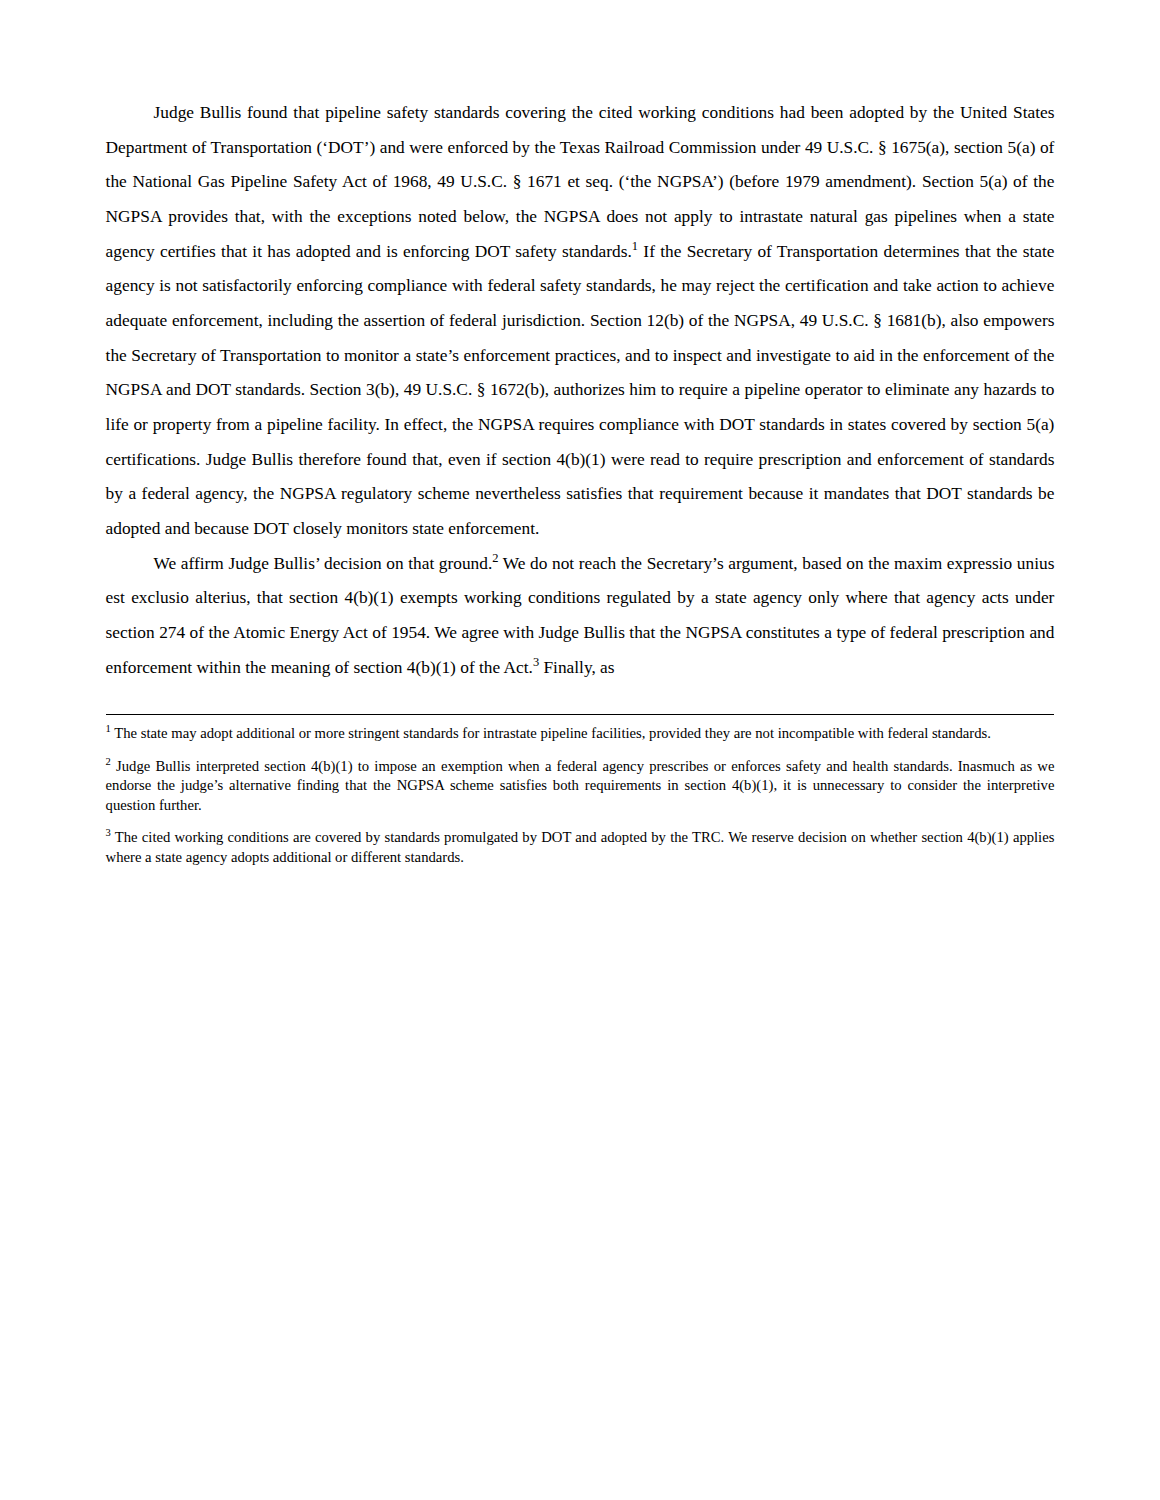Judge Bullis found that pipeline safety standards covering the cited working conditions had been adopted by the United States Department of Transportation (‘DOT’) and were enforced by the Texas Railroad Commission under 49 U.S.C. § 1675(a), section 5(a) of the National Gas Pipeline Safety Act of 1968, 49 U.S.C. § 1671 et seq. (‘the NGPSA’) (before 1979 amendment). Section 5(a) of the NGPSA provides that, with the exceptions noted below, the NGPSA does not apply to intrastate natural gas pipelines when a state agency certifies that it has adopted and is enforcing DOT safety standards.1 If the Secretary of Transportation determines that the state agency is not satisfactorily enforcing compliance with federal safety standards, he may reject the certification and take action to achieve adequate enforcement, including the assertion of federal jurisdiction. Section 12(b) of the NGPSA, 49 U.S.C. § 1681(b), also empowers the Secretary of Transportation to monitor a state’s enforcement practices, and to inspect and investigate to aid in the enforcement of the NGPSA and DOT standards. Section 3(b), 49 U.S.C. § 1672(b), authorizes him to require a pipeline operator to eliminate any hazards to life or property from a pipeline facility. In effect, the NGPSA requires compliance with DOT standards in states covered by section 5(a) certifications. Judge Bullis therefore found that, even if section 4(b)(1) were read to require prescription and enforcement of standards by a federal agency, the NGPSA regulatory scheme nevertheless satisfies that requirement because it mandates that DOT standards be adopted and because DOT closely monitors state enforcement.
We affirm Judge Bullis’ decision on that ground.2 We do not reach the Secretary’s argument, based on the maxim expressio unius est exclusio alterius, that section 4(b)(1) exempts working conditions regulated by a state agency only where that agency acts under section 274 of the Atomic Energy Act of 1954. We agree with Judge Bullis that the NGPSA constitutes a type of federal prescription and enforcement within the meaning of section 4(b)(1) of the Act.3 Finally, as
1 The state may adopt additional or more stringent standards for intrastate pipeline facilities, provided they are not incompatible with federal standards.
2 Judge Bullis interpreted section 4(b)(1) to impose an exemption when a federal agency prescribes or enforces safety and health standards. Inasmuch as we endorse the judge’s alternative finding that the NGPSA scheme satisfies both requirements in section 4(b)(1), it is unnecessary to consider the interpretive question further.
3 The cited working conditions are covered by standards promulgated by DOT and adopted by the TRC. We reserve decision on whether section 4(b)(1) applies where a state agency adopts additional or different standards.